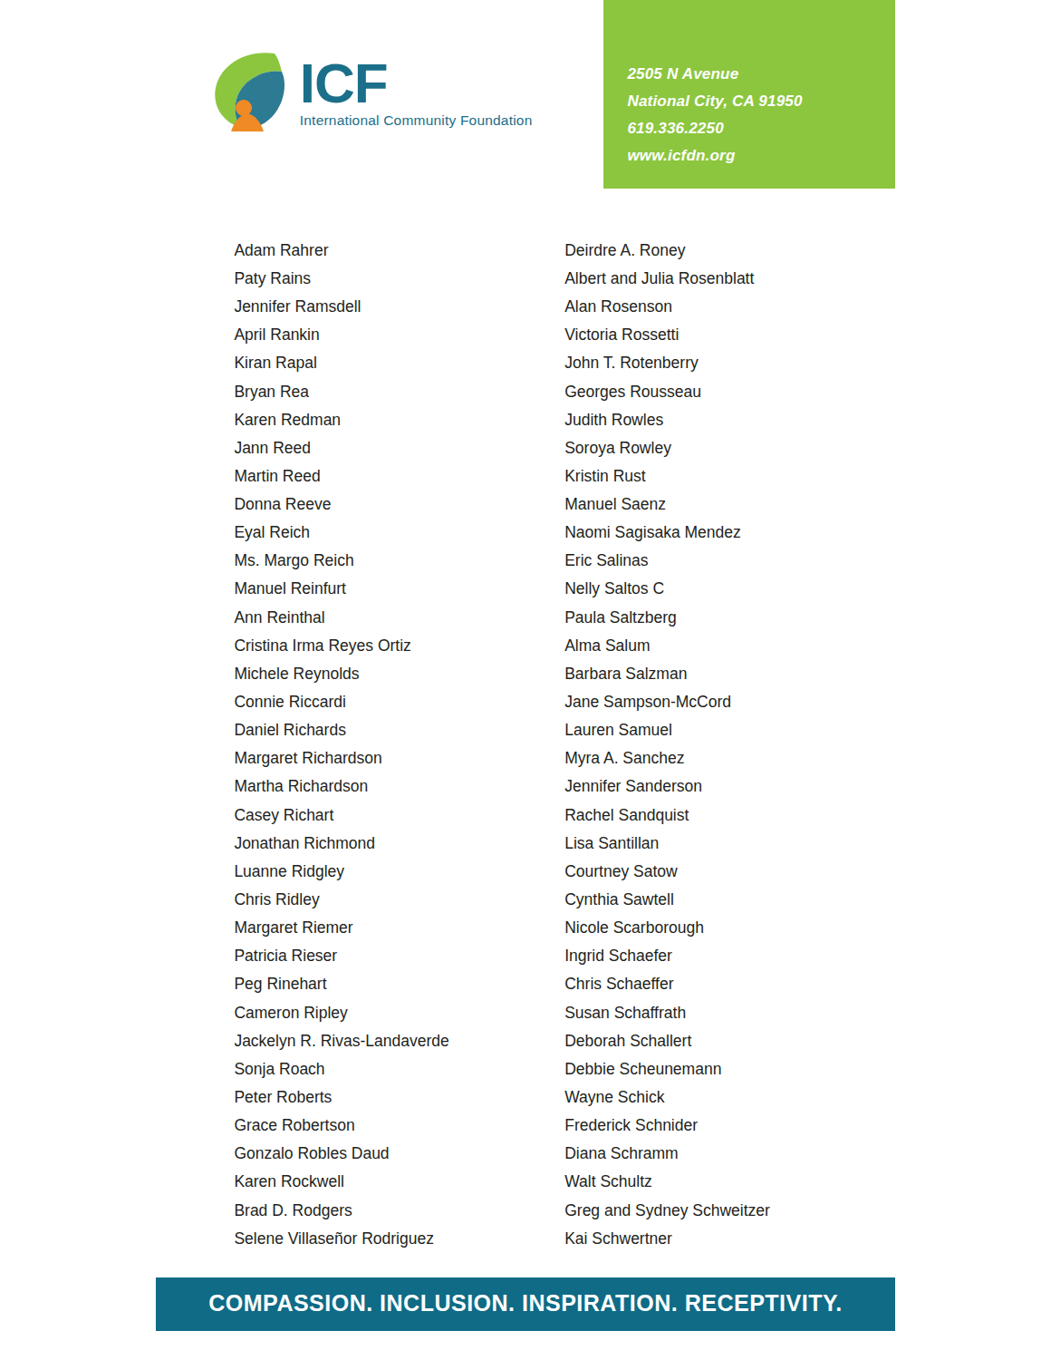ICF International Community Foundation
2505 N Avenue
National City, CA 91950
619.336.2250
www.icfdn.org
Adam Rahrer
Paty Rains
Jennifer Ramsdell
April Rankin
Kiran Rapal
Bryan Rea
Karen Redman
Jann Reed
Martin Reed
Donna Reeve
Eyal Reich
Ms. Margo Reich
Manuel Reinfurt
Ann Reinthal
Cristina Irma Reyes Ortiz
Michele Reynolds
Connie Riccardi
Daniel Richards
Margaret Richardson
Martha Richardson
Casey Richart
Jonathan Richmond
Luanne Ridgley
Chris Ridley
Margaret Riemer
Patricia Rieser
Peg Rinehart
Cameron Ripley
Jackelyn R. Rivas-Landaverde
Sonja Roach
Peter Roberts
Grace Robertson
Gonzalo Robles Daud
Karen Rockwell
Brad D. Rodgers
Selene Villaseñor Rodriguez
Deirdre A. Roney
Albert and Julia Rosenblatt
Alan Rosenson
Victoria Rossetti
John T. Rotenberry
Georges Rousseau
Judith Rowles
Soroya Rowley
Kristin Rust
Manuel Saenz
Naomi Sagisaka Mendez
Eric Salinas
Nelly Saltos C
Paula Saltzberg
Alma Salum
Barbara Salzman
Jane Sampson-McCord
Lauren Samuel
Myra A. Sanchez
Jennifer Sanderson
Rachel Sandquist
Lisa Santillan
Courtney Satow
Cynthia Sawtell
Nicole Scarborough
Ingrid Schaefer
Chris Schaeffer
Susan Schaffrath
Deborah Schallert
Debbie Scheunemann
Wayne Schick
Frederick Schnider
Diana Schramm
Walt Schultz
Greg and Sydney Schweitzer
Kai Schwertner
COMPASSION. INCLUSION. INSPIRATION. RECEPTIVITY.